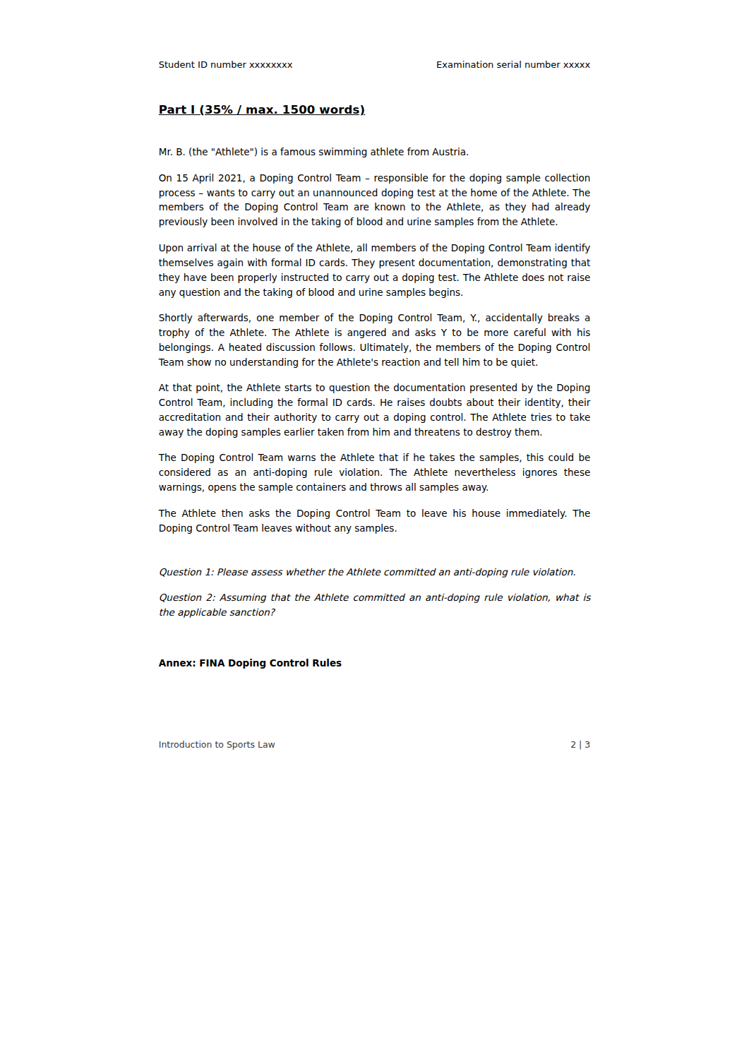Student ID number xxxxxxxx Examination serial number xxxxx
Part I (35% / max. 1500 words)
Mr. B. (the "Athlete") is a famous swimming athlete from Austria.
On 15 April 2021, a Doping Control Team – responsible for the doping sample collection process – wants to carry out an unannounced doping test at the home of the Athlete. The members of the Doping Control Team are known to the Athlete, as they had already previously been involved in the taking of blood and urine samples from the Athlete.
Upon arrival at the house of the Athlete, all members of the Doping Control Team identify themselves again with formal ID cards. They present documentation, demonstrating that they have been properly instructed to carry out a doping test. The Athlete does not raise any question and the taking of blood and urine samples begins.
Shortly afterwards, one member of the Doping Control Team, Y., accidentally breaks a trophy of the Athlete. The Athlete is angered and asks Y to be more careful with his belongings. A heated discussion follows. Ultimately, the members of the Doping Control Team show no understanding for the Athlete's reaction and tell him to be quiet.
At that point, the Athlete starts to question the documentation presented by the Doping Control Team, including the formal ID cards. He raises doubts about their identity, their accreditation and their authority to carry out a doping control. The Athlete tries to take away the doping samples earlier taken from him and threatens to destroy them.
The Doping Control Team warns the Athlete that if he takes the samples, this could be considered as an anti-doping rule violation. The Athlete nevertheless ignores these warnings, opens the sample containers and throws all samples away.
The Athlete then asks the Doping Control Team to leave his house immediately. The Doping Control Team leaves without any samples.
Question 1: Please assess whether the Athlete committed an anti-doping rule violation.
Question 2: Assuming that the Athlete committed an anti-doping rule violation, what is the applicable sanction?
Annex: FINA Doping Control Rules
Introduction to Sports Law 2 | 3